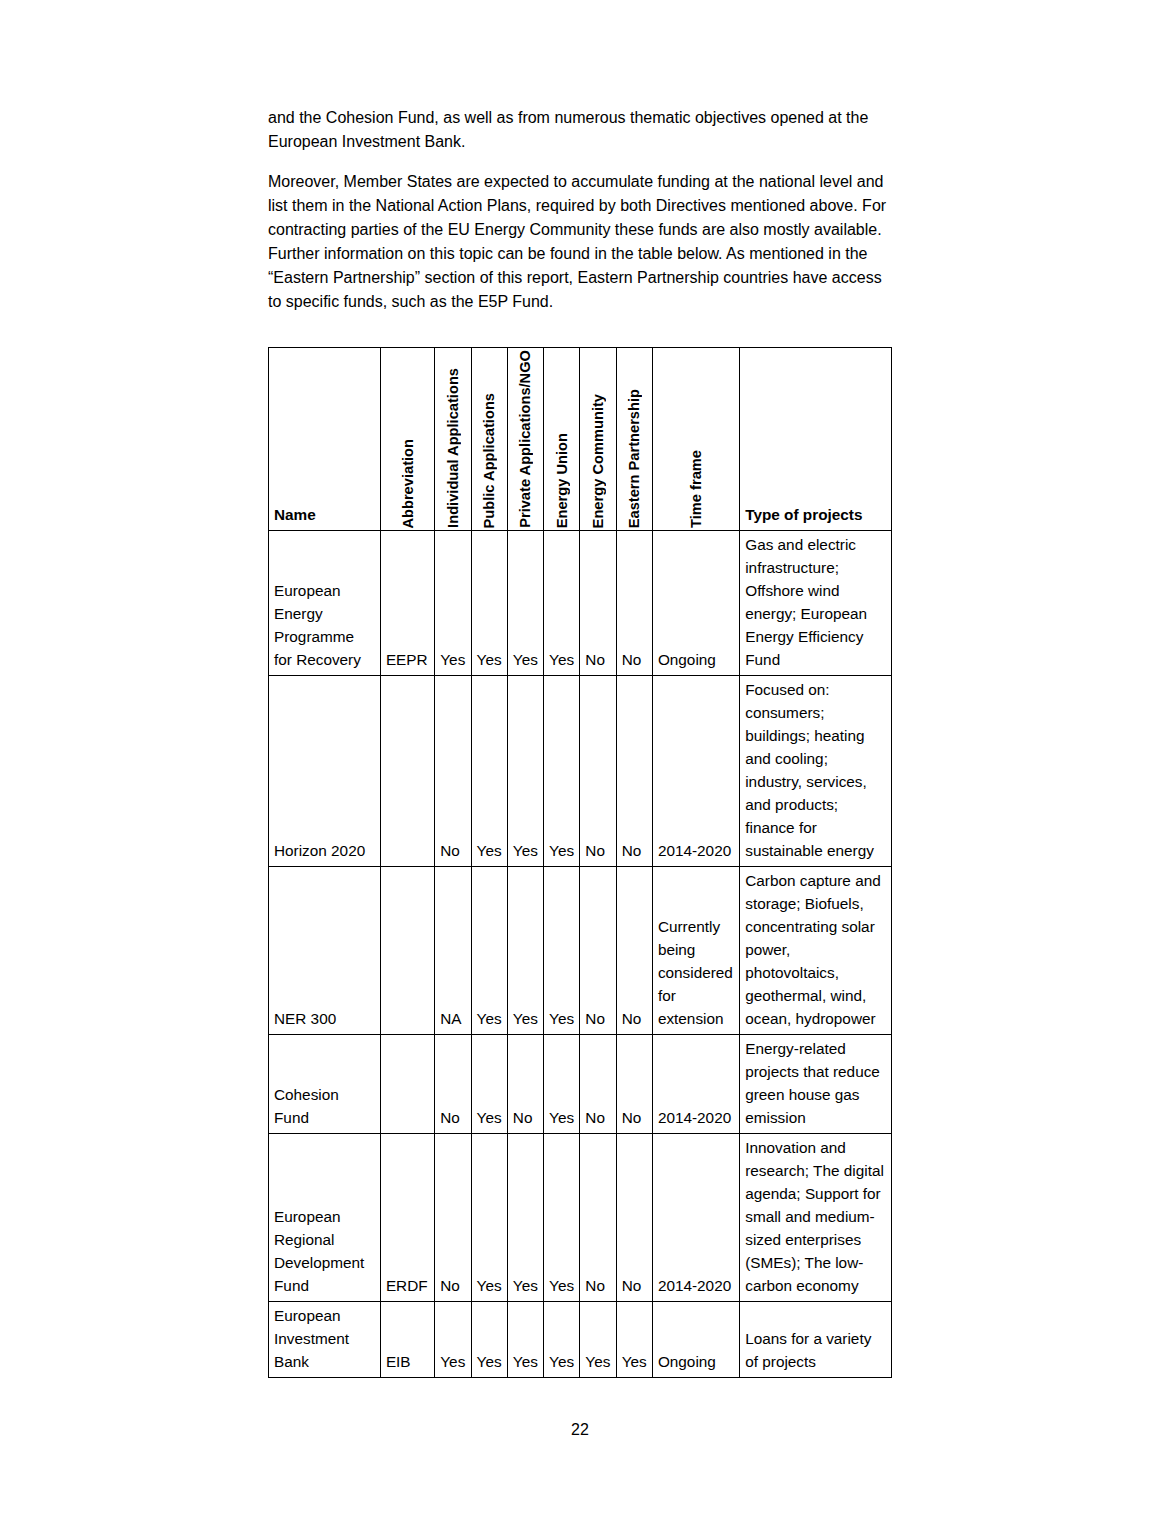and the Cohesion Fund, as well as from numerous thematic objectives opened at the European Investment Bank.
Moreover, Member States are expected to accumulate funding at the national level and list them in the National Action Plans, required by both Directives mentioned above. For contracting parties of the EU Energy Community these funds are also mostly available. Further information on this topic can be found in the table below. As mentioned in the “Eastern Partnership” section of this report, Eastern Partnership countries have access to specific funds, such as the E5P Fund.
| Name | Abbreviation | Individual Applications | Public Applications | Private Applications/NGO | Energy Union | Energy Community | Eastern Partnership | Time frame | Type of projects |
| --- | --- | --- | --- | --- | --- | --- | --- | --- | --- |
| European Energy Programme for Recovery | EEPR | Yes | Yes | Yes | Yes | No | No | Ongoing | Gas and electric infrastructure; Offshore wind energy; European Energy Efficiency Fund |
| Horizon 2020 | | No | Yes | Yes | Yes | No | No | 2014-2020 | Focused on: consumers; buildings; heating and cooling; industry, services, and products; finance for sustainable energy |
| NER 300 | | NA | Yes | Yes | Yes | No | No | Currently being considered for extension | Carbon capture and storage; Biofuels, concentrating solar power, photovoltaics, geothermal, wind, ocean, hydropower |
| Cohesion Fund | | No | Yes | No | Yes | No | No | 2014-2020 | Energy-related projects that reduce green house gas emission |
| European Regional Development Fund | ERDF | No | Yes | Yes | Yes | No | No | 2014-2020 | Innovation and research; The digital agenda; Support for small and medium-sized enterprises (SMEs); The low-carbon economy |
| European Investment Bank | EIB | Yes | Yes | Yes | Yes | Yes | Yes | Ongoing | Loans for a variety of projects |
22